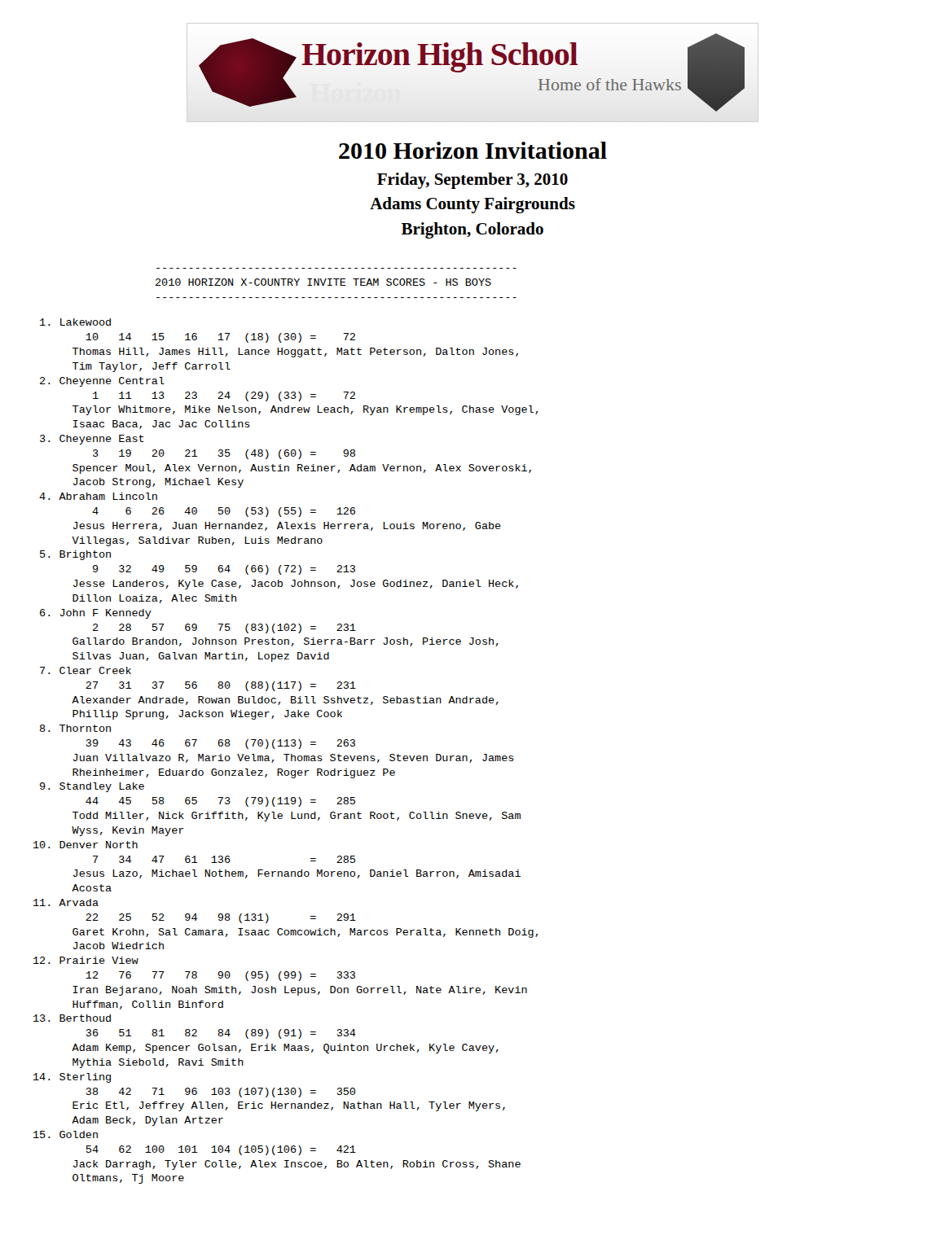Horizon
Horizon High School
Home of the Hawks
2010 Horizon Invitational
Friday, September 3, 2010
Adams County Fairgrounds
Brighton, Colorado
-------------------------------------------------------
2010 HORIZON X-COUNTRY INVITE TEAM SCORES - HS BOYS
-------------------------------------------------------
 1. Lakewood
        10   14   15   16   17  (18) (30) =    72
      Thomas Hill, James Hill, Lance Hoggatt, Matt Peterson, Dalton Jones,
      Tim Taylor, Jeff Carroll
 2. Cheyenne Central
         1   11   13   23   24  (29) (33) =    72
      Taylor Whitmore, Mike Nelson, Andrew Leach, Ryan Krempels, Chase Vogel,
      Isaac Baca, Jac Jac Collins
 3. Cheyenne East
         3   19   20   21   35  (48) (60) =    98
      Spencer Moul, Alex Vernon, Austin Reiner, Adam Vernon, Alex Soveroski,
      Jacob Strong, Michael Kesy
 4. Abraham Lincoln
         4    6   26   40   50  (53) (55) =   126
      Jesus Herrera, Juan Hernandez, Alexis Herrera, Louis Moreno, Gabe
      Villegas, Saldivar Ruben, Luis Medrano
 5. Brighton
         9   32   49   59   64  (66) (72) =   213
      Jesse Landeros, Kyle Case, Jacob Johnson, Jose Godinez, Daniel Heck,
      Dillon Loaiza, Alec Smith
 6. John F Kennedy
         2   28   57   69   75  (83)(102) =   231
      Gallardo Brandon, Johnson Preston, Sierra-Barr Josh, Pierce Josh,
      Silvas Juan, Galvan Martin, Lopez David
 7. Clear Creek
        27   31   37   56   80  (88)(117) =   231
      Alexander Andrade, Rowan Buldoc, Bill Sshvetz, Sebastian Andrade,
      Phillip Sprung, Jackson Wieger, Jake Cook
 8. Thornton
        39   43   46   67   68  (70)(113) =   263
      Juan Villalvazo R, Mario Velma, Thomas Stevens, Steven Duran, James
      Rheinheimer, Eduardo Gonzalez, Roger Rodriguez Pe
 9. Standley Lake
        44   45   58   65   73  (79)(119) =   285
      Todd Miller, Nick Griffith, Kyle Lund, Grant Root, Collin Sneve, Sam
      Wyss, Kevin Mayer
10. Denver North
         7   34   47   61  136            =   285
      Jesus Lazo, Michael Nothem, Fernando Moreno, Daniel Barron, Amisadai
      Acosta
11. Arvada
        22   25   52   94   98 (131)      =   291
      Garet Krohn, Sal Camara, Isaac Comcowich, Marcos Peralta, Kenneth Doig,
      Jacob Wiedrich
12. Prairie View
        12   76   77   78   90  (95) (99) =   333
      Iran Bejarano, Noah Smith, Josh Lepus, Don Gorrell, Nate Alire, Kevin
      Huffman, Collin Binford
13. Berthoud
        36   51   81   82   84  (89) (91) =   334
      Adam Kemp, Spencer Golsan, Erik Maas, Quinton Urchek, Kyle Cavey,
      Mythia Siebold, Ravi Smith
14. Sterling
        38   42   71   96  103 (107)(130) =   350
      Eric Etl, Jeffrey Allen, Eric Hernandez, Nathan Hall, Tyler Myers,
      Adam Beck, Dylan Artzer
15. Golden
        54   62  100  101  104 (105)(106) =   421
      Jack Darragh, Tyler Colle, Alex Inscoe, Bo Alten, Robin Cross, Shane
      Oltmans, Tj Moore